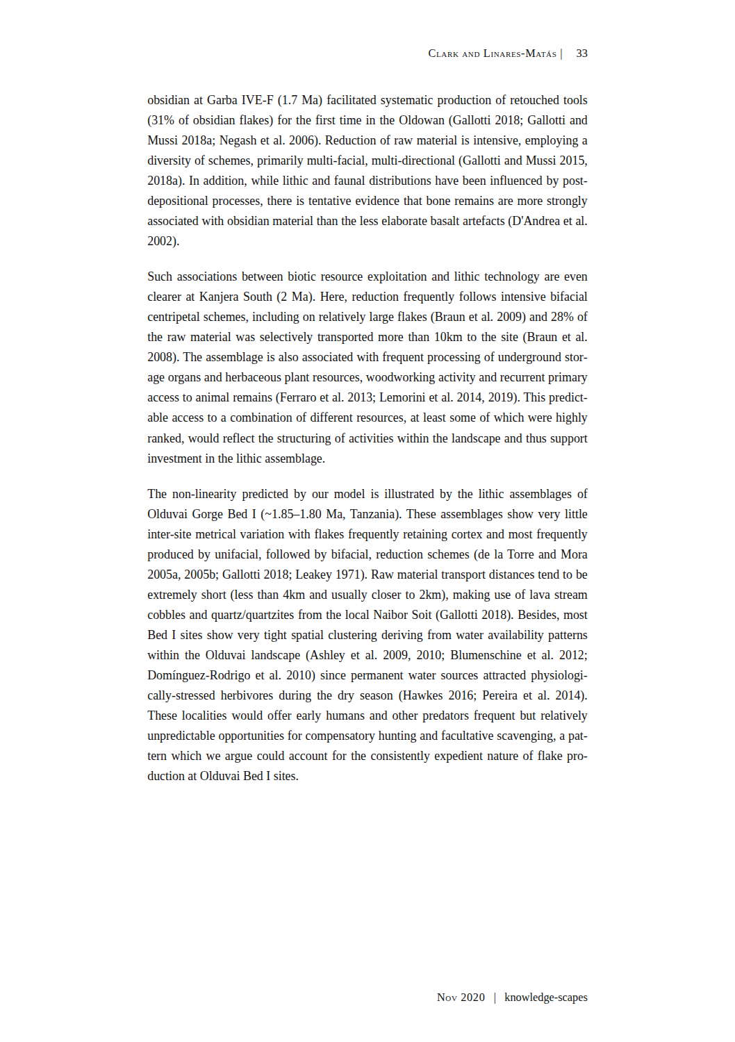Clark and Linares-Matás | 33
obsidian at Garba IVE-F (1.7 Ma) facilitated systematic production of retouched tools (31% of obsidian flakes) for the first time in the Oldowan (Gallotti 2018; Gallotti and Mussi 2018a; Negash et al. 2006). Reduction of raw material is intensive, employing a diversity of schemes, primarily multi-facial, multi-directional (Gallotti and Mussi 2015, 2018a). In addition, while lithic and faunal distributions have been influenced by post-depositional processes, there is tentative evidence that bone remains are more strongly associated with obsidian material than the less elaborate basalt artefacts (D'Andrea et al. 2002).
Such associations between biotic resource exploitation and lithic technology are even clearer at Kanjera South (2 Ma). Here, reduction frequently follows intensive bifacial centripetal schemes, including on relatively large flakes (Braun et al. 2009) and 28% of the raw material was selectively transported more than 10km to the site (Braun et al. 2008). The assemblage is also associated with frequent processing of underground storage organs and herbaceous plant resources, woodworking activity and recurrent primary access to animal remains (Ferraro et al. 2013; Lemorini et al. 2014, 2019). This predictable access to a combination of different resources, at least some of which were highly ranked, would reflect the structuring of activities within the landscape and thus support investment in the lithic assemblage.
The non-linearity predicted by our model is illustrated by the lithic assemblages of Olduvai Gorge Bed I (~1.85–1.80 Ma, Tanzania). These assemblages show very little inter-site metrical variation with flakes frequently retaining cortex and most frequently produced by unifacial, followed by bifacial, reduction schemes (de la Torre and Mora 2005a, 2005b; Gallotti 2018; Leakey 1971). Raw material transport distances tend to be extremely short (less than 4km and usually closer to 2km), making use of lava stream cobbles and quartz/quartzites from the local Naibor Soit (Gallotti 2018). Besides, most Bed I sites show very tight spatial clustering deriving from water availability patterns within the Olduvai landscape (Ashley et al. 2009, 2010; Blumenschine et al. 2012; Domínguez-Rodrigo et al. 2010) since permanent water sources attracted physiologically-stressed herbivores during the dry season (Hawkes 2016; Pereira et al. 2014). These localities would offer early humans and other predators frequent but relatively unpredictable opportunities for compensatory hunting and facultative scavenging, a pattern which we argue could account for the consistently expedient nature of flake production at Olduvai Bed I sites.
Nov 2020 | knowledge-scapes